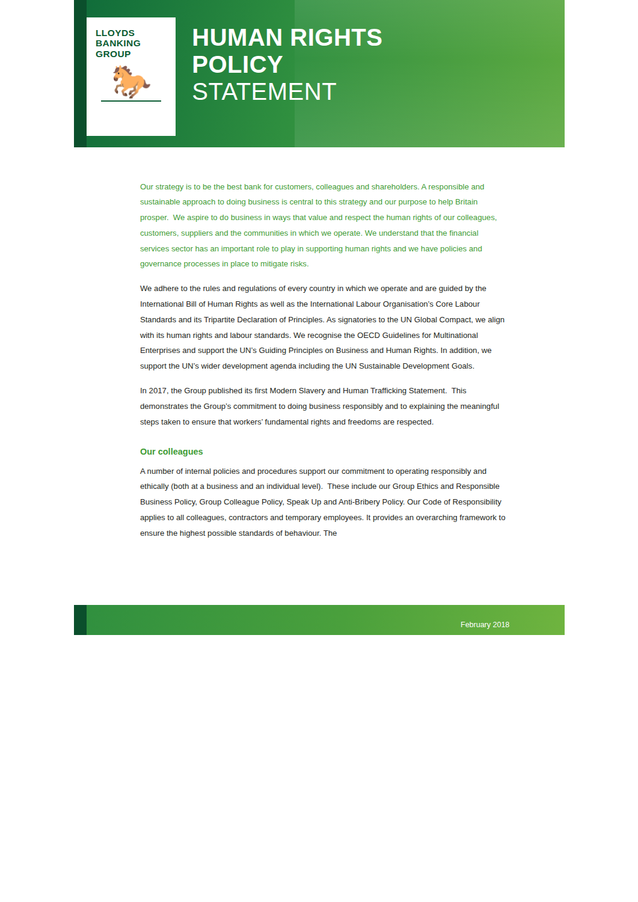LLOYDS
BANKING
GROUP
🐎
Human Rights
Policy
Statement
Our strategy is to be the best bank for customers, colleagues and shareholders. A responsible and sustainable approach to doing business is central to this strategy and our purpose to help Britain prosper. We aspire to do business in ways that value and respect the human rights of our colleagues, customers, suppliers and the communities in which we operate. We understand that the financial services sector has an important role to play in supporting human rights and we have policies and governance processes in place to mitigate risks.
We adhere to the rules and regulations of every country in which we operate and are guided by the International Bill of Human Rights as well as the International Labour Organisation’s Core Labour Standards and its Tripartite Declaration of Principles. As signatories to the UN Global Compact, we align with its human rights and labour standards. We recognise the OECD Guidelines for Multinational Enterprises and support the UN’s Guiding Principles on Business and Human Rights. In addition, we support the UN’s wider development agenda including the UN Sustainable Development Goals.
In 2017, the Group published its first Modern Slavery and Human Trafficking Statement. This demonstrates the Group’s commitment to doing business responsibly and to explaining the meaningful steps taken to ensure that workers’ fundamental rights and freedoms are respected.
Our colleagues
A number of internal policies and procedures support our commitment to operating responsibly and ethically (both at a business and an individual level). These include our Group Ethics and Responsible Business Policy, Group Colleague Policy, Speak Up and Anti-Bribery Policy. Our Code of Responsibility applies to all colleagues, contractors and temporary employees. It provides an overarching framework to ensure the highest possible standards of behaviour. The
February 2018